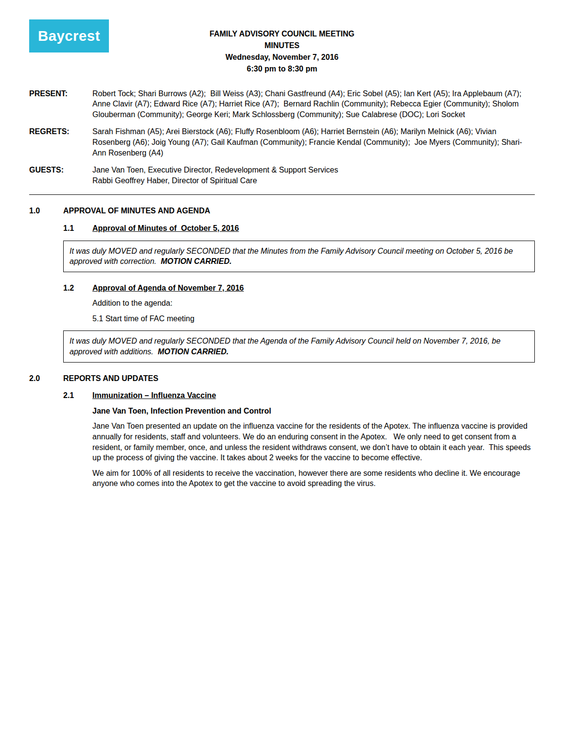Baycrest
FAMILY ADVISORY COUNCIL MEETING
MINUTES
Wednesday, November 7, 2016
6:30 pm to 8:30 pm
| PRESENT: | Robert Tock; Shari Burrows (A2); Bill Weiss (A3); Chani Gastfreund (A4); Eric Sobel (A5); Ian Kert (A5); Ira Applebaum (A7); Anne Clavir (A7); Edward Rice (A7); Harriet Rice (A7); Bernard Rachlin (Community); Rebecca Egier (Community); Sholom Glouberman (Community); George Keri; Mark Schlossberg (Community); Sue Calabrese (DOC); Lori Socket |
| REGRETS: | Sarah Fishman (A5); Arei Bierstock (A6); Fluffy Rosenbloom (A6); Harriet Bernstein (A6); Marilyn Melnick (A6); Vivian Rosenberg (A6); Joig Young (A7); Gail Kaufman (Community); Francie Kendal (Community); Joe Myers (Community); Shari-Ann Rosenberg (A4) |
| GUESTS: | Jane Van Toen, Executive Director, Redevelopment & Support Services Rabbi Geoffrey Haber, Director of Spiritual Care |
1.0 APPROVAL OF MINUTES AND AGENDA
1.1 Approval of Minutes of October 5, 2016
It was duly MOVED and regularly SECONDED that the Minutes from the Family Advisory Council meeting on October 5, 2016 be approved with correction. MOTION CARRIED.
1.2 Approval of Agenda of November 7, 2016
Addition to the agenda:
5.1 Start time of FAC meeting
It was duly MOVED and regularly SECONDED that the Agenda of the Family Advisory Council held on November 7, 2016, be approved with additions. MOTION CARRIED.
2.0 REPORTS AND UPDATES
2.1 Immunization – Influenza Vaccine
Jane Van Toen, Infection Prevention and Control
Jane Van Toen presented an update on the influenza vaccine for the residents of the Apotex. The influenza vaccine is provided annually for residents, staff and volunteers. We do an enduring consent in the Apotex. We only need to get consent from a resident, or family member, once, and unless the resident withdraws consent, we don’t have to obtain it each year. This speeds up the process of giving the vaccine. It takes about 2 weeks for the vaccine to become effective.
We aim for 100% of all residents to receive the vaccination, however there are some residents who decline it. We encourage anyone who comes into the Apotex to get the vaccine to avoid spreading the virus.